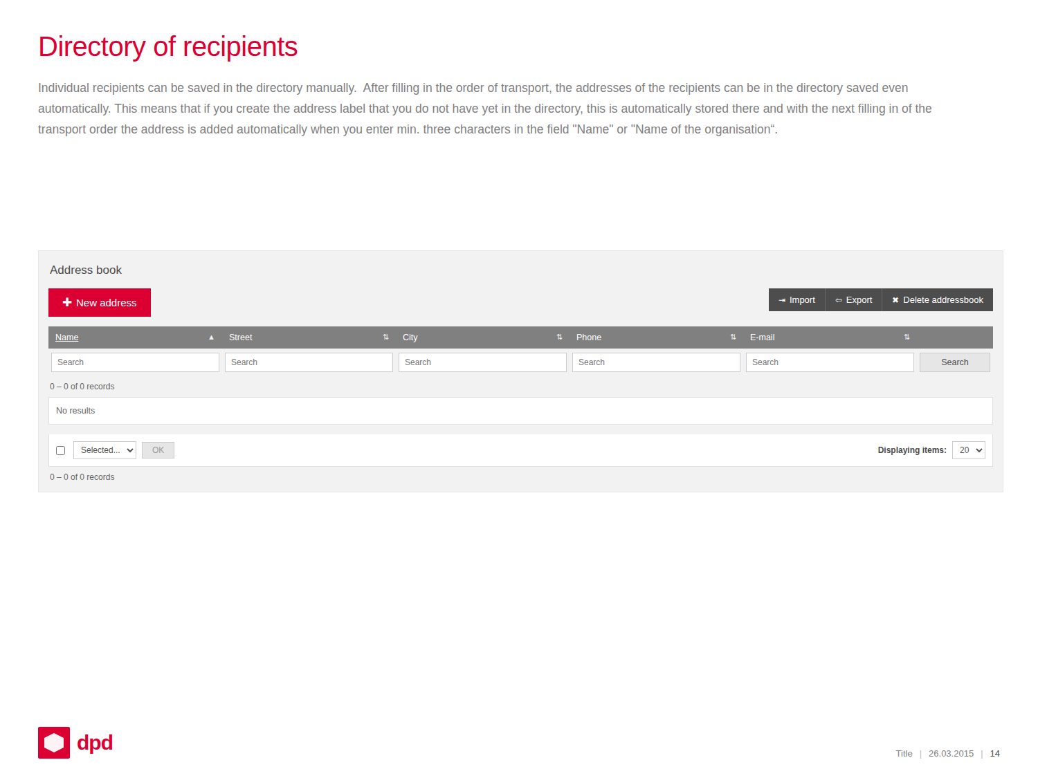Directory of recipients
Individual recipients can be saved in the directory manually. After filling in the order of transport, the addresses of the recipients can be in the directory saved even automatically. This means that if you create the address label that you do not have yet in the directory, this is automatically stored there and with the next filling in of the transport order the address is added automatically when you enter min. three characters in the field "Name" or "Name of the organisation“.
Address book
✚ New address
⇥Import ⇦Export ✖Delete addressbook
| Name ▲ | Street ⇅ | City ⇅ | Phone ⇅ | E-mail ⇅ | |
| --- | --- | --- | --- | --- | --- |
| | | | | | Search |
0 – 0 of 0 records
No results
Selected... OK
Displaying items: 20
0 – 0 of 0 records
dpd
Title| 26.03.2015| 14